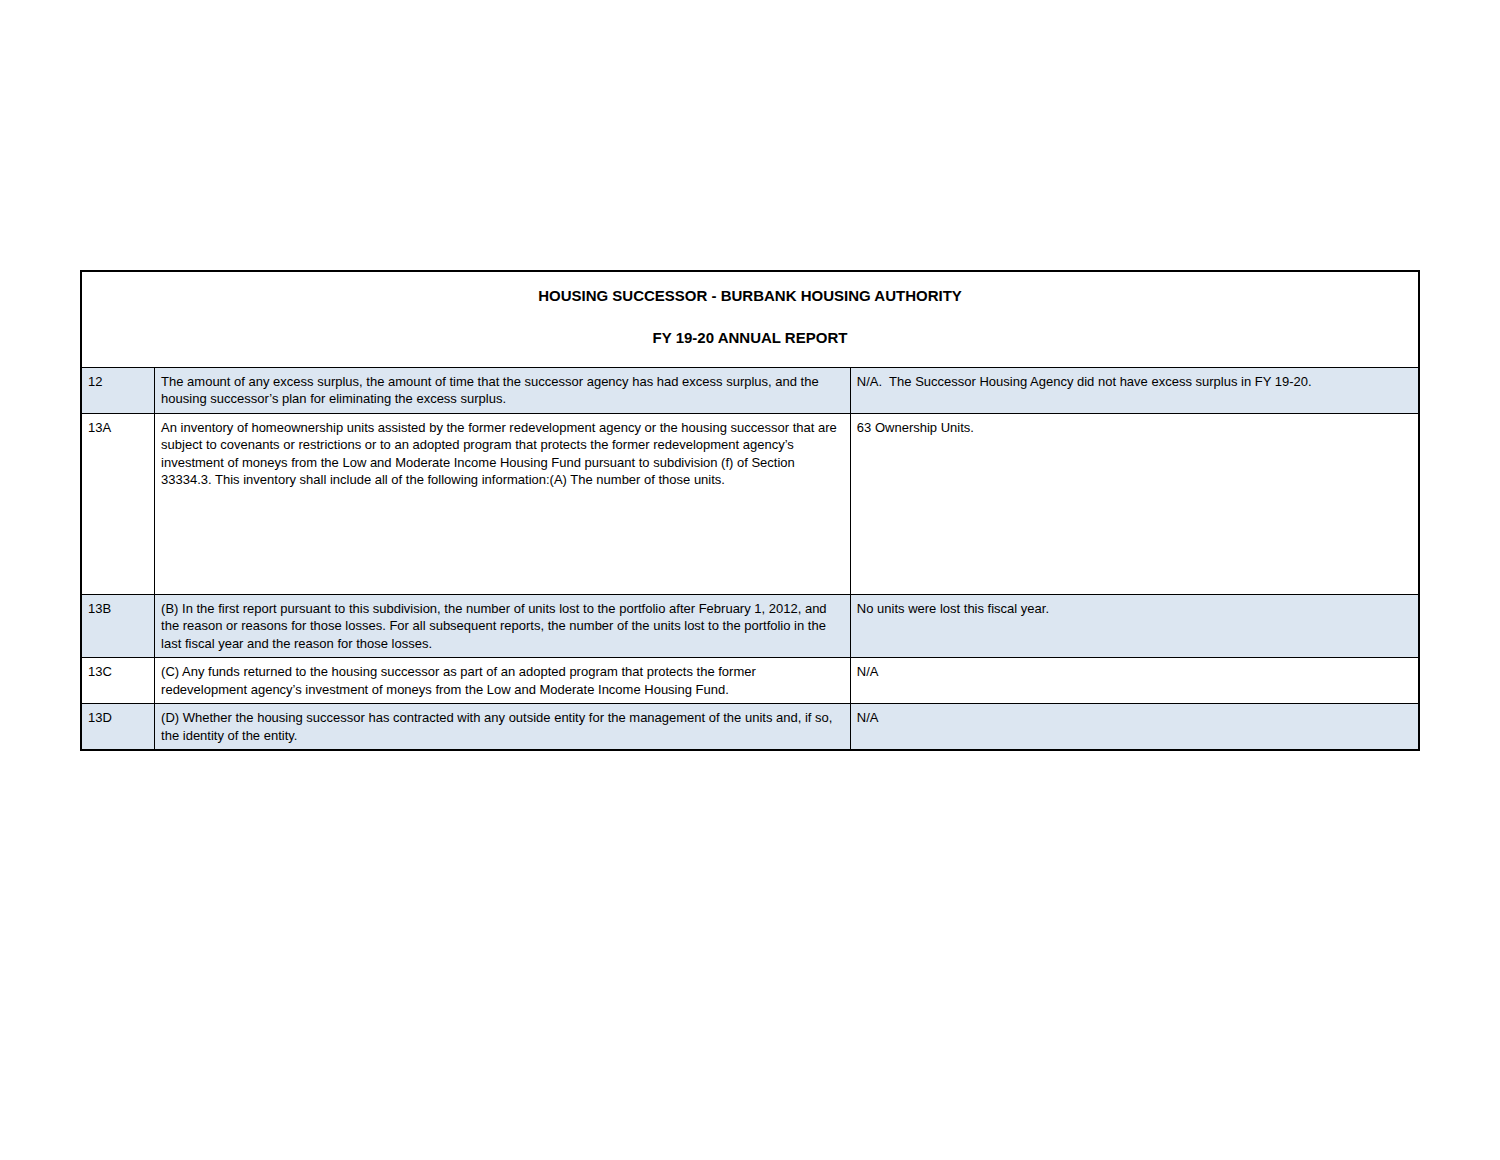| HOUSING SUCCESSOR - BURBANK HOUSING AUTHORITY FY 19-20 ANNUAL REPORT |
| 12 | The amount of any excess surplus, the amount of time that the successor agency has had excess surplus, and the housing successor’s plan for eliminating the excess surplus. | N/A. The Successor Housing Agency did not have excess surplus in FY 19-20. |
| 13A | An inventory of homeownership units assisted by the former redevelopment agency or the housing successor that are subject to covenants or restrictions or to an adopted program that protects the former redevelopment agency’s investment of moneys from the Low and Moderate Income Housing Fund pursuant to subdivision (f) of Section 33334.3. This inventory shall include all of the following information:(A) The number of those units. | 63 Ownership Units. |
| 13B | (B) In the first report pursuant to this subdivision, the number of units lost to the portfolio after February 1, 2012, and the reason or reasons for those losses. For all subsequent reports, the number of the units lost to the portfolio in the last fiscal year and the reason for those losses. | No units were lost this fiscal year. |
| 13C | (C) Any funds returned to the housing successor as part of an adopted program that protects the former redevelopment agency’s investment of moneys from the Low and Moderate Income Housing Fund. | N/A |
| 13D | (D) Whether the housing successor has contracted with any outside entity for the management of the units and, if so, the identity of the entity. | N/A |